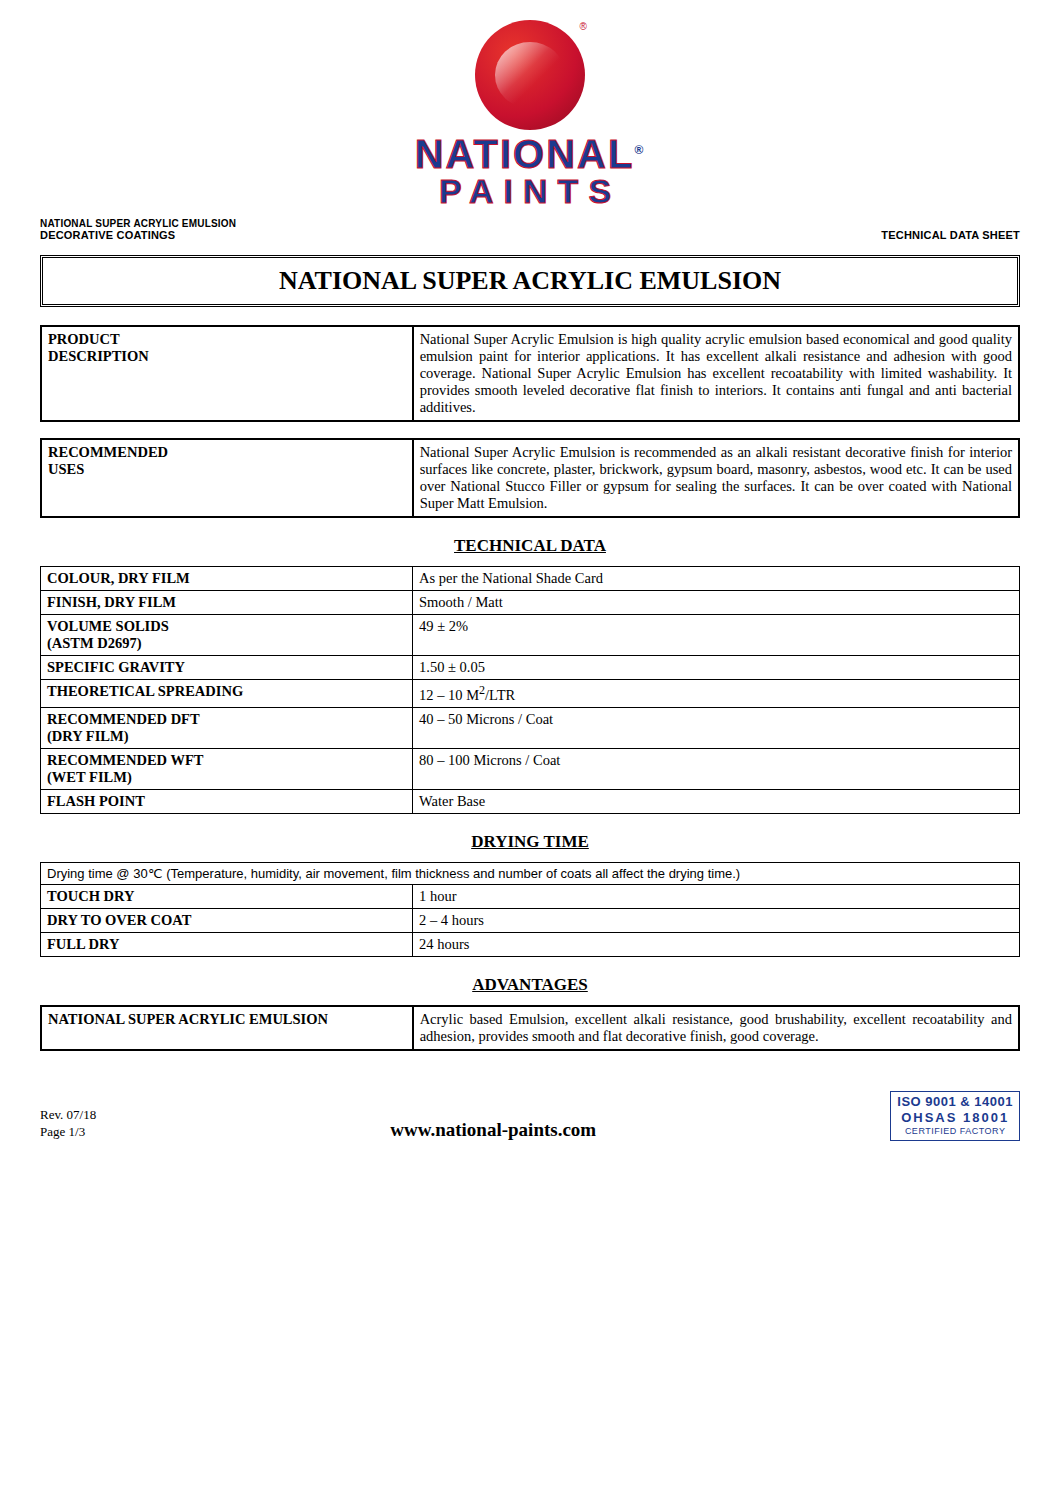®
NATIONAL®
PAINTS
NATIONAL SUPER ACRYLIC EMULSION
DECORATIVE COATINGS
TECHNICAL DATA SHEET
NATIONAL SUPER ACRYLIC EMULSION
| PRODUCT DESCRIPTION | National Super Acrylic Emulsion is high quality acrylic emulsion based economical and good quality emulsion paint for interior applications. It has excellent alkali resistance and adhesion with good coverage. National Super Acrylic Emulsion has excellent recoatability with limited washability. It provides smooth leveled decorative flat finish to interiors. It contains anti fungal and anti bacterial additives. |
| RECOMMENDED USES | National Super Acrylic Emulsion is recommended as an alkali resistant decorative finish for interior surfaces like concrete, plaster, brickwork, gypsum board, masonry, asbestos, wood etc. It can be used over National Stucco Filler or gypsum for sealing the surfaces. It can be over coated with National Super Matt Emulsion. |
TECHNICAL DATA
| COLOUR, DRY FILM | As per the National Shade Card |
| FINISH, DRY FILM | Smooth / Matt |
| VOLUME SOLIDS (ASTM D2697) | 49 ± 2% |
| SPECIFIC GRAVITY | 1.50 ± 0.05 |
| THEORETICAL SPREADING | 12 – 10 M 2 /LTR |
| RECOMMENDED DFT (DRY FILM) | 40 – 50 Microns / Coat |
| RECOMMENDED WFT (WET FILM) | 80 – 100 Microns / Coat |
| FLASH POINT | Water Base |
DRYING TIME
| Drying time @ 30℃ (Temperature, humidity, air movement, film thickness and number of coats all affect the drying time.) |
| TOUCH DRY | 1 hour |
| DRY TO OVER COAT | 2 – 4 hours |
| FULL DRY | 24 hours |
ADVANTAGES
| NATIONAL SUPER ACRYLIC EMULSION | Acrylic based Emulsion, excellent alkali resistance, good brushability, excellent recoatability and adhesion, provides smooth and flat decorative finish, good coverage. |
Rev. 07/18
Page 1/3
www.national-paints.com
ISO 9001 & 14001
OHSAS 18001
CERTIFIED FACTORY